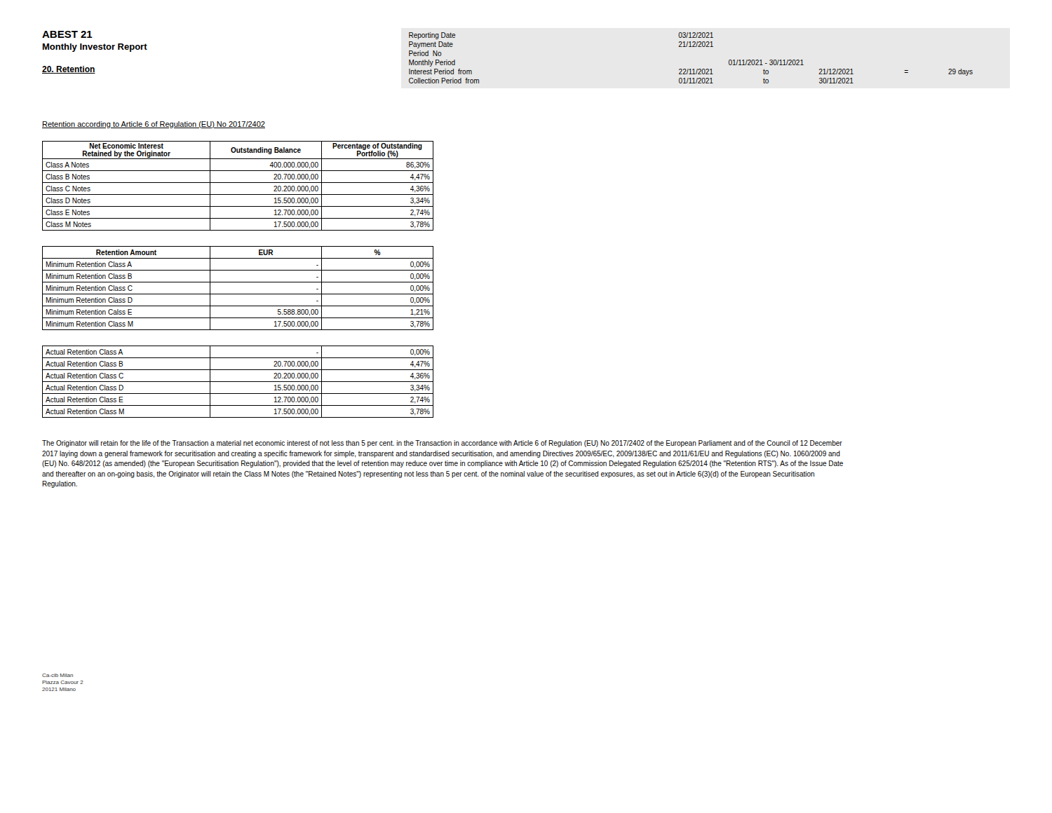ABEST 21
Monthly Investor Report
20. Retention
| Reporting Date | 03/12/2021 | | | | |
| Payment Date | 21/12/2021 | | | | |
| Period No | | | | | |
| Monthly Period | 01/11/2021 - 30/11/2021 | | |
| Interest Period from | 22/11/2021 | to | 21/12/2021 | = | 29 days |
| Collection Period from | 01/11/2021 | to | 30/11/2021 | | |
Retention according to Article 6 of Regulation (EU) No 2017/2402
| Net Economic Interest Retained by the Originator | Outstanding Balance | Percentage of Outstanding Portfolio (%) |
| --- | --- | --- |
| Class A Notes | 400.000.000,00 | 86,30% |
| Class B Notes | 20.700.000,00 | 4,47% |
| Class C Notes | 20.200.000,00 | 4,36% |
| Class D Notes | 15.500.000,00 | 3,34% |
| Class E Notes | 12.700.000,00 | 2,74% |
| Class M Notes | 17.500.000,00 | 3,78% |
| Retention Amount | EUR | % |
| --- | --- | --- |
| Minimum Retention Class A | - | 0,00% |
| Minimum Retention Class B | - | 0,00% |
| Minimum Retention Class C | - | 0,00% |
| Minimum Retention Class D | - | 0,00% |
| Minimum Retention Calss E | 5.588.800,00 | 1,21% |
| Minimum Retention Class M | 17.500.000,00 | 3,78% |
| Actual Retention Class A | - | 0,00% |
| Actual Retention Class B | 20.700.000,00 | 4,47% |
| Actual Retention Class C | 20.200.000,00 | 4,36% |
| Actual Retention Class D | 15.500.000,00 | 3,34% |
| Actual Retention Class E | 12.700.000,00 | 2,74% |
| Actual Retention Class M | 17.500.000,00 | 3,78% |
The Originator will retain for the life of the Transaction a material net economic interest of not less than 5 per cent. in the Transaction in accordance with Article 6 of Regulation (EU) No 2017/2402 of the European Parliament and of the Council of 12 December 2017 laying down a general framework for securitisation and creating a specific framework for simple, transparent and standardised securitisation, and amending Directives 2009/65/EC, 2009/138/EC and 2011/61/EU and Regulations (EC) No. 1060/2009 and (EU) No. 648/2012 (as amended) (the "European Securitisation Regulation"), provided that the level of retention may reduce over time in compliance with Article 10 (2) of Commission Delegated Regulation 625/2014 (the "Retention RTS"). As of the Issue Date and thereafter on an on-going basis, the Originator will retain the Class M Notes (the "Retained Notes") representing not less than 5 per cent. of the nominal value of the securitised exposures, as set out in Article 6(3)(d) of the European Securitisation Regulation.
Ca-cib Milan
Piazza Cavour 2
20121 Milano